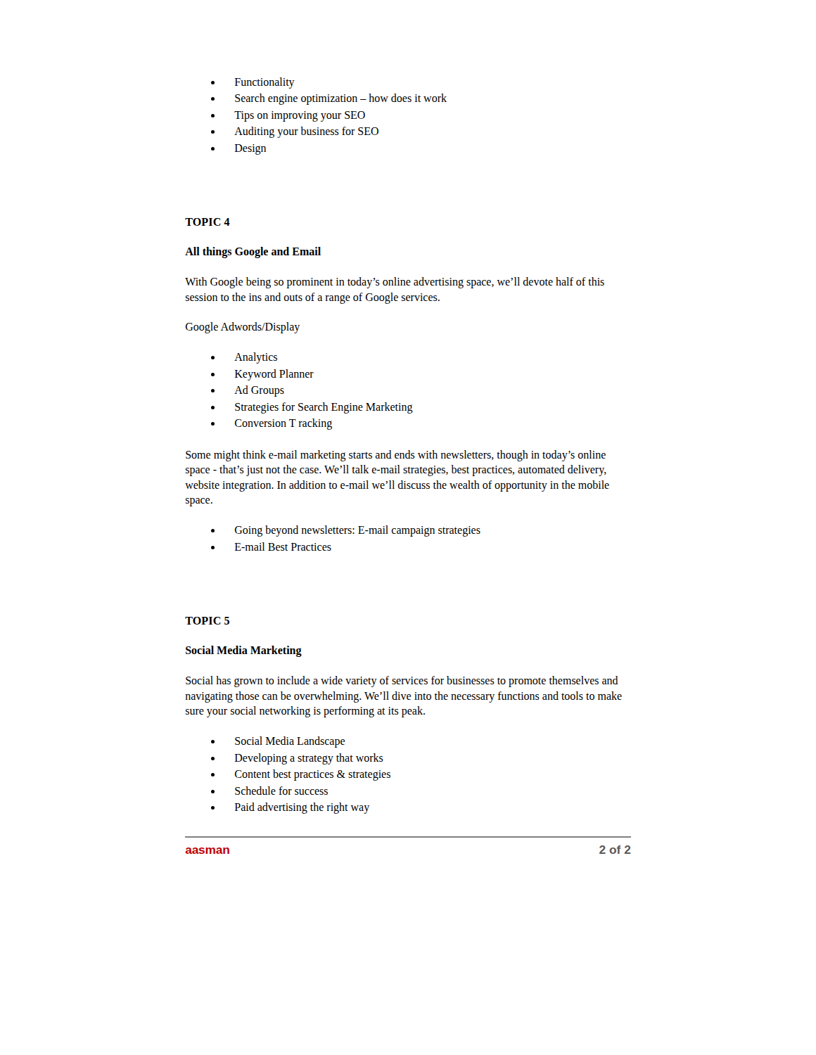Functionality
Search engine optimization – how does it work
Tips on improving your SEO
Auditing your business for SEO
Design
TOPIC 4
All things Google and Email
With Google being so prominent in today’s online advertising space, we’ll devote half of this session to the ins and outs of a range of Google services.
Google Adwords/Display
Analytics
Keyword Planner
Ad Groups
Strategies for Search Engine Marketing
Conversion T racking
Some might think e-mail marketing starts and ends with newsletters, though in today’s online space - that’s just not the case. We’ll talk e-mail strategies, best practices, automated delivery, website integration. In addition to e-mail we’ll discuss the wealth of opportunity in the mobile space.
Going beyond newsletters: E-mail campaign strategies
E-mail Best Practices
TOPIC 5
Social Media Marketing
Social has grown to include a wide variety of services for businesses to promote themselves and navigating those can be overwhelming. We’ll dive into the necessary functions and tools to make sure your social networking is performing at its peak.
Social Media Landscape
Developing a strategy that works
Content best practices & strategies
Schedule for success
Paid advertising the right way
aasman 2 of 2